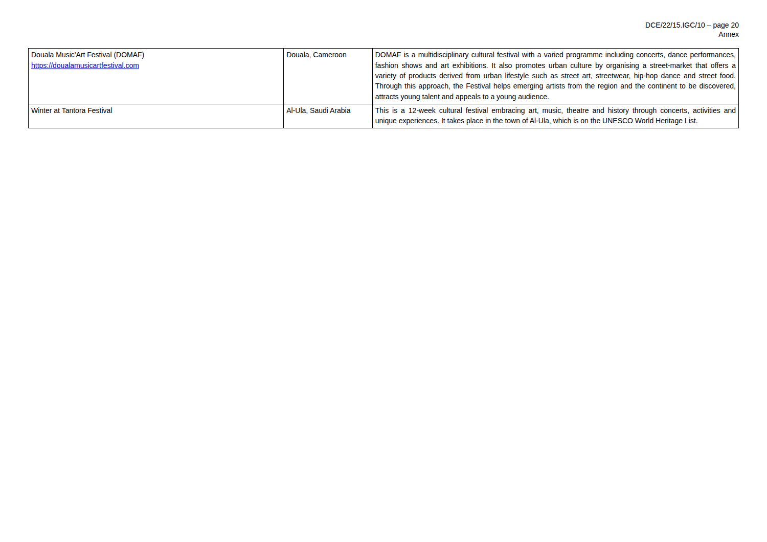DCE/22/15.IGC/10 – page 20
Annex
| Douala Music'Art Festival (DOMAF) https://doualamusicartfestival.com | Douala, Cameroon | DOMAF is a multidisciplinary cultural festival with a varied programme including concerts, dance performances, fashion shows and art exhibitions. It also promotes urban culture by organising a street-market that offers a variety of products derived from urban lifestyle such as street art, streetwear, hip-hop dance and street food. Through this approach, the Festival helps emerging artists from the region and the continent to be discovered, attracts young talent and appeals to a young audience. |
| Winter at Tantora Festival | Al-Ula, Saudi Arabia | This is a 12-week cultural festival embracing art, music, theatre and history through concerts, activities and unique experiences. It takes place in the town of Al-Ula, which is on the UNESCO World Heritage List. |